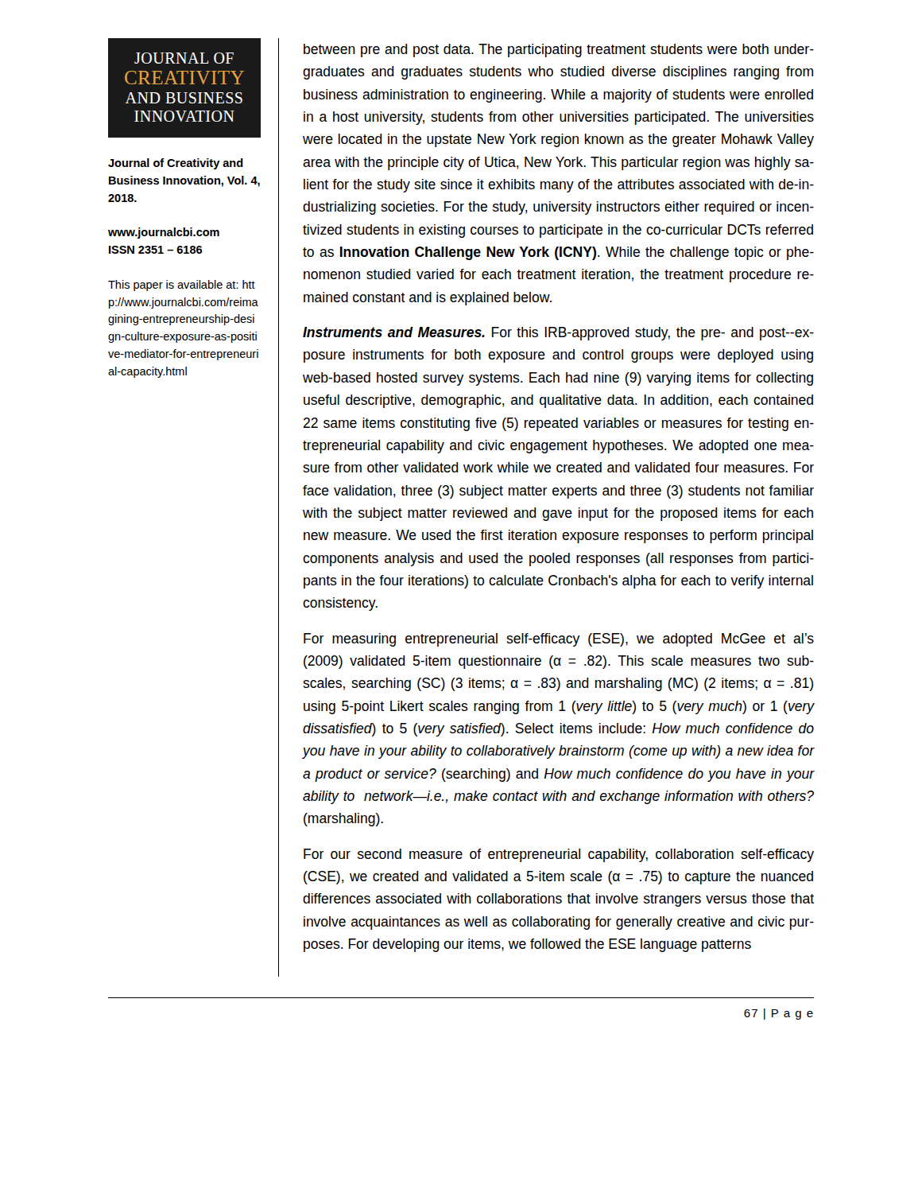Journal of
Creativity
and Business
Innovation
Journal of Creativity and Business Innovation, Vol. 4, 2018.
www.journalcbi.com
ISSN 2351 – 6186
This paper is available at: http://www.journalcbi.com/reimagining-entrepreneurship-design-culture-exposure-as-positive-mediator-for-entrepreneurial-capacity.html
between pre and post data. The participating treatment students were both undergraduates and graduates students who studied diverse disciplines ranging from business administration to engineering. While a majority of students were enrolled in a host university, students from other universities participated. The universities were located in the upstate New York region known as the greater Mohawk Valley area with the principle city of Utica, New York. This particular region was highly salient for the study site since it exhibits many of the attributes associated with de-industrializing societies. For the study, university instructors either required or incentivized students in existing courses to participate in the co-curricular DCTs referred to as Innovation Challenge New York (ICNY). While the challenge topic or phenomenon studied varied for each treatment iteration, the treatment procedure remained constant and is explained below.
Instruments and Measures. For this IRB-approved study, the pre- and post--exposure instruments for both exposure and control groups were deployed using web-based hosted survey systems. Each had nine (9) varying items for collecting useful descriptive, demographic, and qualitative data. In addition, each contained 22 same items constituting five (5) repeated variables or measures for testing entrepreneurial capability and civic engagement hypotheses. We adopted one measure from other validated work while we created and validated four measures. For face validation, three (3) subject matter experts and three (3) students not familiar with the subject matter reviewed and gave input for the proposed items for each new measure. We used the first iteration exposure responses to perform principal components analysis and used the pooled responses (all responses from participants in the four iterations) to calculate Cronbach's alpha for each to verify internal consistency.
For measuring entrepreneurial self-efficacy (ESE), we adopted McGee et al’s (2009) validated 5-item questionnaire (α = .82). This scale measures two subscales, searching (SC) (3 items; α = .83) and marshaling (MC) (2 items; α = .81) using 5-point Likert scales ranging from 1 (very little) to 5 (very much) or 1 (very dissatisfied) to 5 (very satisfied). Select items include: How much confidence do you have in your ability to collaboratively brainstorm (come up with) a new idea for a product or service? (searching) and How much confidence do you have in your ability to network—i.e., make contact with and exchange information with others? (marshaling).
For our second measure of entrepreneurial capability, collaboration self-efficacy (CSE), we created and validated a 5-item scale (α = .75) to capture the nuanced differences associated with collaborations that involve strangers versus those that involve acquaintances as well as collaborating for generally creative and civic purposes. For developing our items, we followed the ESE language patterns
67 | P a g e